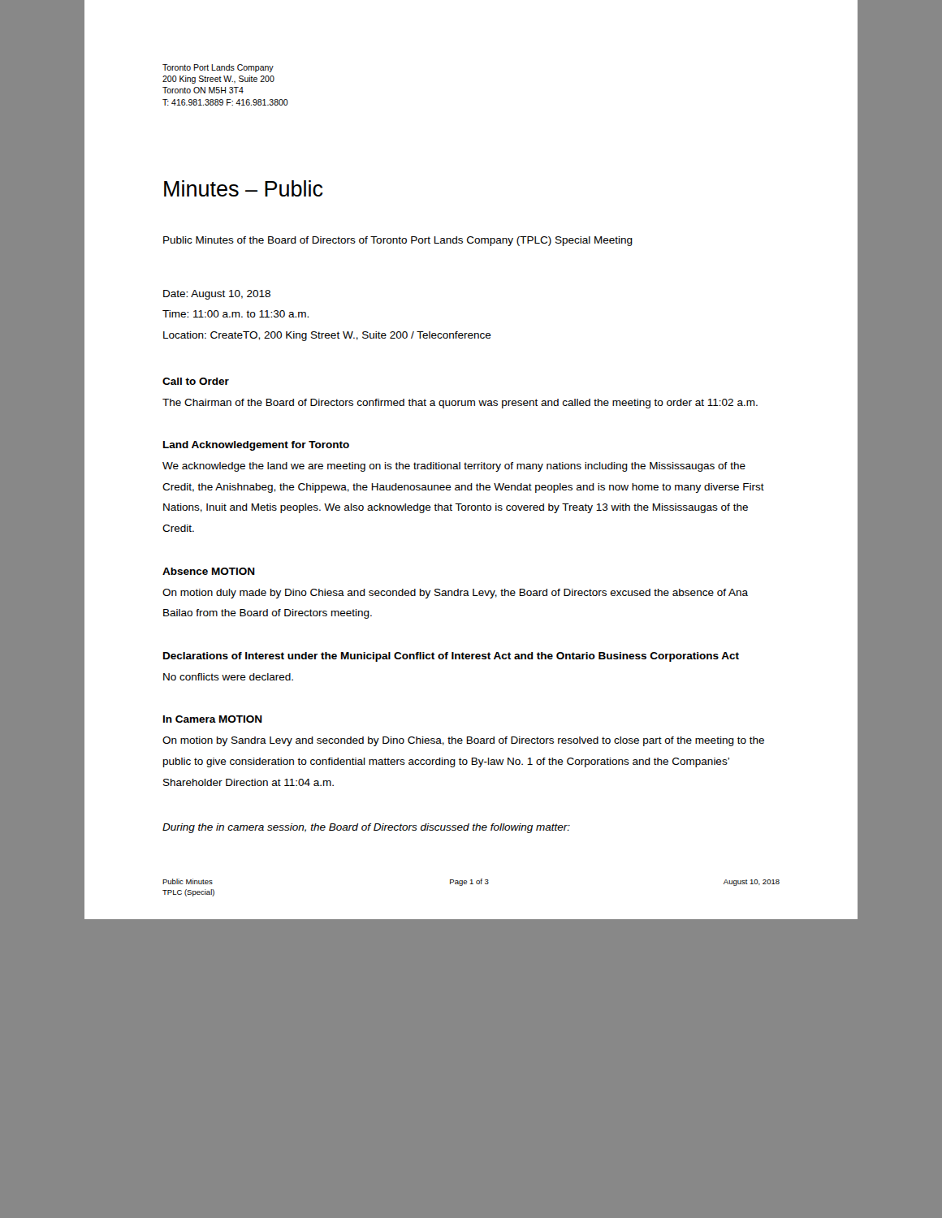Toronto Port Lands Company
200 King Street W., Suite 200
Toronto ON M5H 3T4
T: 416.981.3889 F: 416.981.3800
Minutes – Public
Public Minutes of the Board of Directors of Toronto Port Lands Company (TPLC) Special Meeting
Date: August 10, 2018
Time: 11:00 a.m. to 11:30 a.m.
Location: CreateTO, 200 King Street W., Suite 200 / Teleconference
Call to Order
The Chairman of the Board of Directors confirmed that a quorum was present and called the meeting to order at 11:02 a.m.
Land Acknowledgement for Toronto
We acknowledge the land we are meeting on is the traditional territory of many nations including the Mississaugas of the Credit, the Anishnabeg, the Chippewa, the Haudenosaunee and the Wendat peoples and is now home to many diverse First Nations, Inuit and Metis peoples. We also acknowledge that Toronto is covered by Treaty 13 with the Mississaugas of the Credit.
Absence MOTION
On motion duly made by Dino Chiesa and seconded by Sandra Levy, the Board of Directors excused the absence of Ana Bailao from the Board of Directors meeting.
Declarations of Interest under the Municipal Conflict of Interest Act and the Ontario Business Corporations Act
No conflicts were declared.
In Camera MOTION
On motion by Sandra Levy and seconded by Dino Chiesa, the Board of Directors resolved to close part of the meeting to the public to give consideration to confidential matters according to By-law No. 1 of the Corporations and the Companies’ Shareholder Direction at 11:04 a.m.
During the in camera session, the Board of Directors discussed the following matter:
Public Minutes
TPLC (Special)
Page 1 of 3
August 10, 2018